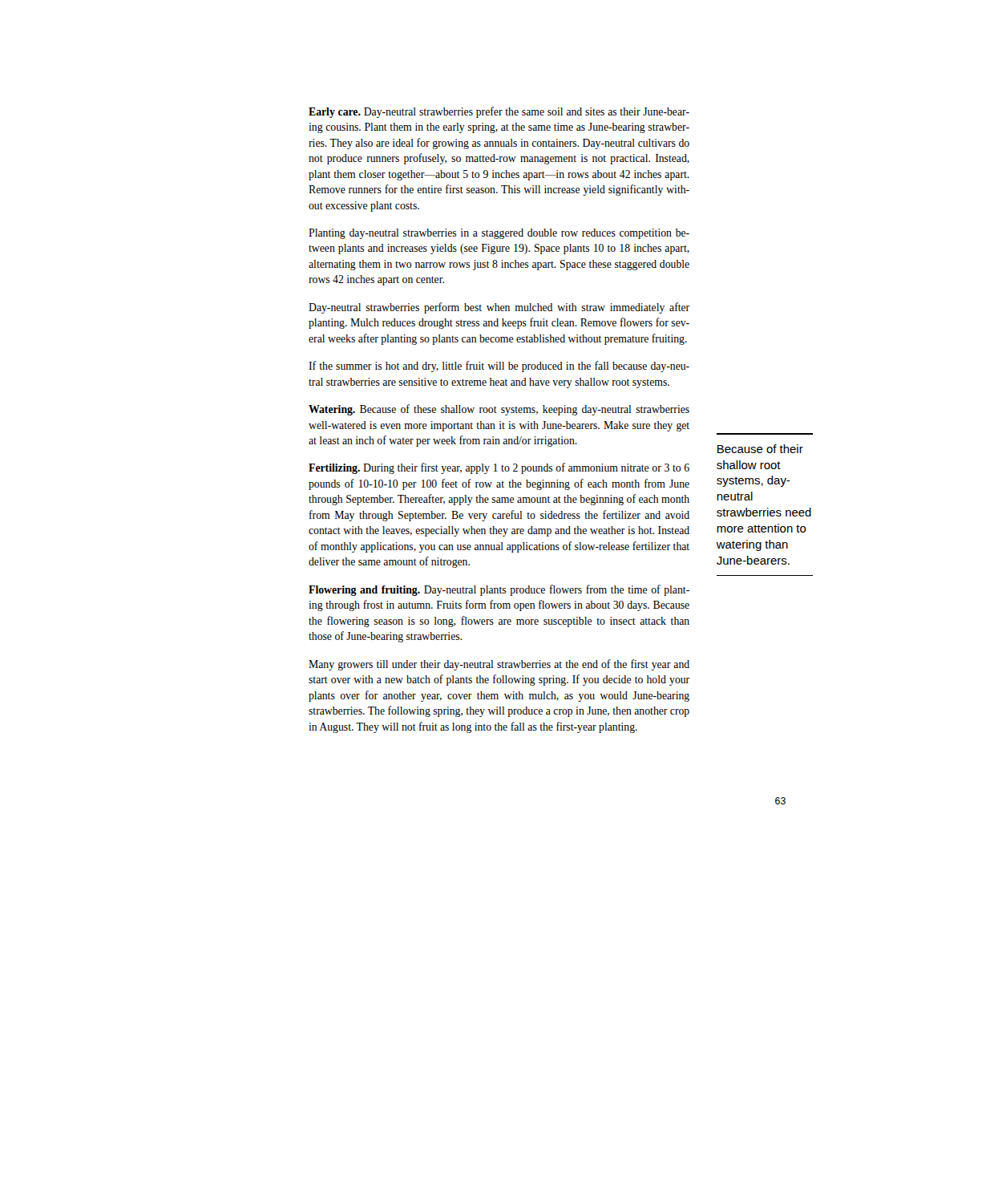Early care. Day-neutral strawberries prefer the same soil and sites as their June-bearing cousins. Plant them in the early spring, at the same time as June-bearing strawberries. They also are ideal for growing as annuals in containers. Day-neutral cultivars do not produce runners profusely, so matted-row management is not practical. Instead, plant them closer together—about 5 to 9 inches apart—in rows about 42 inches apart. Remove runners for the entire first season. This will increase yield significantly without excessive plant costs.
Planting day-neutral strawberries in a staggered double row reduces competition between plants and increases yields (see Figure 19). Space plants 10 to 18 inches apart, alternating them in two narrow rows just 8 inches apart. Space these staggered double rows 42 inches apart on center.
Day-neutral strawberries perform best when mulched with straw immediately after planting. Mulch reduces drought stress and keeps fruit clean. Remove flowers for several weeks after planting so plants can become established without premature fruiting.
If the summer is hot and dry, little fruit will be produced in the fall because day-neutral strawberries are sensitive to extreme heat and have very shallow root systems.
Watering. Because of these shallow root systems, keeping day-neutral strawberries well-watered is even more important than it is with June-bearers. Make sure they get at least an inch of water per week from rain and/or irrigation.
Fertilizing. During their first year, apply 1 to 2 pounds of ammonium nitrate or 3 to 6 pounds of 10-10-10 per 100 feet of row at the beginning of each month from June through September. Thereafter, apply the same amount at the beginning of each month from May through September. Be very careful to sidedress the fertilizer and avoid contact with the leaves, especially when they are damp and the weather is hot. Instead of monthly applications, you can use annual applications of slow-release fertilizer that deliver the same amount of nitrogen.
Flowering and fruiting. Day-neutral plants produce flowers from the time of planting through frost in autumn. Fruits form from open flowers in about 30 days. Because the flowering season is so long, flowers are more susceptible to insect attack than those of June-bearing strawberries.
Many growers till under their day-neutral strawberries at the end of the first year and start over with a new batch of plants the following spring. If you decide to hold your plants over for another year, cover them with mulch, as you would June-bearing strawberries. The following spring, they will produce a crop in June, then another crop in August. They will not fruit as long into the fall as the first-year planting.
Because of their shallow root systems, day-neutral strawberries need more attention to watering than June-bearers.
63